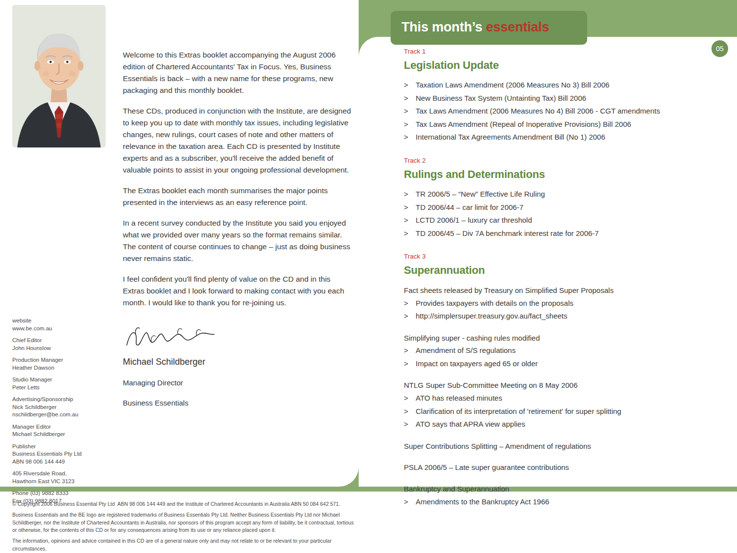Welcome to this Extras booklet accompanying the August 2006 edition of Chartered Accountants' Tax in Focus. Yes, Business Essentials is back – with a new name for these programs, new packaging and this monthly booklet.
These CDs, produced in conjunction with the Institute, are designed to keep you up to date with monthly tax issues, including legislative changes, new rulings, court cases of note and other matters of relevance in the taxation area. Each CD is presented by Institute experts and as a subscriber, you'll receive the added benefit of valuable points to assist in your ongoing professional development.
The Extras booklet each month summarises the major points presented in the interviews as an easy reference point.
In a recent survey conducted by the Institute you said you enjoyed what we provided over many years so the format remains similar. The content of course continues to change – just as doing business never remains static.
I feel confident you'll find plenty of value on the CD and in this Extras booklet and I look forward to making contact with you each month. I would like to thank you for re-joining us.
Michael Schildberger
Managing Director
Business Essentials
website
www.be.com.au
Chief Editor
John Hounslow
Production Manager
Heather Dawson
Studio Manager
Peter Letts
Advertising/Sponsorship
Nick Schildberger
nschildberger@be.com.au
Manager Editor
Michael Schildberger
Publisher
Business Essentials Pty Ltd
ABN 98 006 144 449
405 Riversdale Road,
Hawthorn East VIC 3123
Phone (03) 9882 8333
Fax (03) 9882 8017
This month’s essentials
05
Track 1
Legislation Update
Taxation Laws Amendment (2006 Measures No 3) Bill 2006
New Business Tax System (Untainting Tax) Bill 2006
Tax Laws Amendment (2006 Measures No 4) Bill 2006 - CGT amendments
Tax Laws Amendment (Repeal of Inoperative Provisions) Bill 2006
International Tax Agreements Amendment Bill (No 1) 2006
Track 2
Rulings and Determinations
TR 2006/5 – “New” Effective Life Ruling
TD 2006/44 – car limit for 2006-7
LCTD 2006/1 – luxury car threshold
TD 2006/45 – Div 7A benchmark interest rate for 2006-7
Track 3
Superannuation
Fact sheets released by Treasury on Simplified Super Proposals
Provides taxpayers with details on the proposals
http://simplersuper.treasury.gov.au/fact_sheets
Simplifying super - cashing rules modified
Amendment of S/S regulations
Impact on taxpayers aged 65 or older
NTLG Super Sub-Committee Meeting on 8 May 2006
ATO has released minutes
Clarification of its interpretation of 'retirement' for super splitting
ATO says that APRA view applies
Super Contributions Splitting – Amendment of regulations
PSLA 2006/5 – Late super guarantee contributions
Bankruptcy and Superannuation
Amendments to the Bankruptcy Act 1966
© Copyright 2006 Business Essential Pty Ltd ABN 98 006 144 449 and the Institute of Chartered Accountants in Australia ABN 50 084 642 571.
Business Essentials and the BE logo are registered trademarks of Business Essentials Pty Ltd. Neither Business Essentials Pty Ltd nor Michael Schildberger, nor the Institute of Chartered Accountants in Australia, nor sponsors of this program accept any form of liability, be it contractual, tortious or otherwise, for the contents of this CD or for any consequences arising from its use or any reliance placed upon it.
The information, opinions and advice contained in this CD are of a general nature only and may not relate to or be relevant to your particular circumstances.